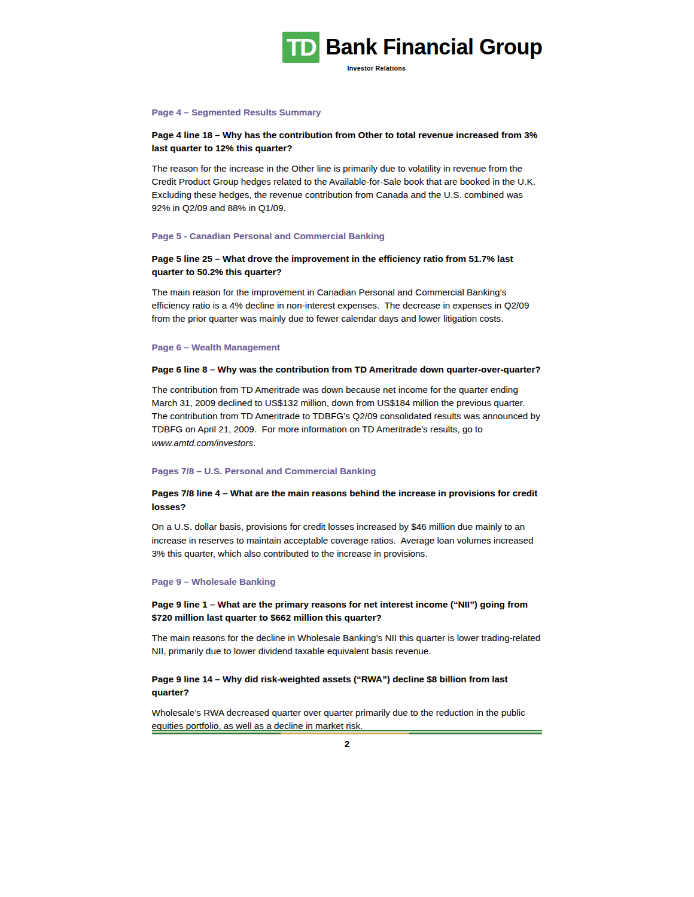TD
Bank Financial Group
Investor Relations
Page 4 – Segmented Results Summary
Page 4 line 18 – Why has the contribution from Other to total revenue increased from 3% last quarter to 12% this quarter?
The reason for the increase in the Other line is primarily due to volatility in revenue from the Credit Product Group hedges related to the Available-for-Sale book that are booked in the U.K. Excluding these hedges, the revenue contribution from Canada and the U.S. combined was 92% in Q2/09 and 88% in Q1/09.
Page 5 - Canadian Personal and Commercial Banking
Page 5 line 25 – What drove the improvement in the efficiency ratio from 51.7% last quarter to 50.2% this quarter?
The main reason for the improvement in Canadian Personal and Commercial Banking’s efficiency ratio is a 4% decline in non-interest expenses. The decrease in expenses in Q2/09 from the prior quarter was mainly due to fewer calendar days and lower litigation costs.
Page 6 – Wealth Management
Page 6 line 8 – Why was the contribution from TD Ameritrade down quarter-over-quarter?
The contribution from TD Ameritrade was down because net income for the quarter ending March 31, 2009 declined to US$132 million, down from US$184 million the previous quarter. The contribution from TD Ameritrade to TDBFG’s Q2/09 consolidated results was announced by TDBFG on April 21, 2009. For more information on TD Ameritrade’s results, go to www.amtd.com/investors.
Pages 7/8 – U.S. Personal and Commercial Banking
Pages 7/8 line 4 – What are the main reasons behind the increase in provisions for credit losses?
On a U.S. dollar basis, provisions for credit losses increased by $46 million due mainly to an increase in reserves to maintain acceptable coverage ratios. Average loan volumes increased 3% this quarter, which also contributed to the increase in provisions.
Page 9 – Wholesale Banking
Page 9 line 1 – What are the primary reasons for net interest income (“NII”) going from $720 million last quarter to $662 million this quarter?
The main reasons for the decline in Wholesale Banking’s NII this quarter is lower trading-related NII, primarily due to lower dividend taxable equivalent basis revenue.
Page 9 line 14 – Why did risk-weighted assets (“RWA”) decline $8 billion from last quarter?
Wholesale’s RWA decreased quarter over quarter primarily due to the reduction in the public equities portfolio, as well as a decline in market risk.
2